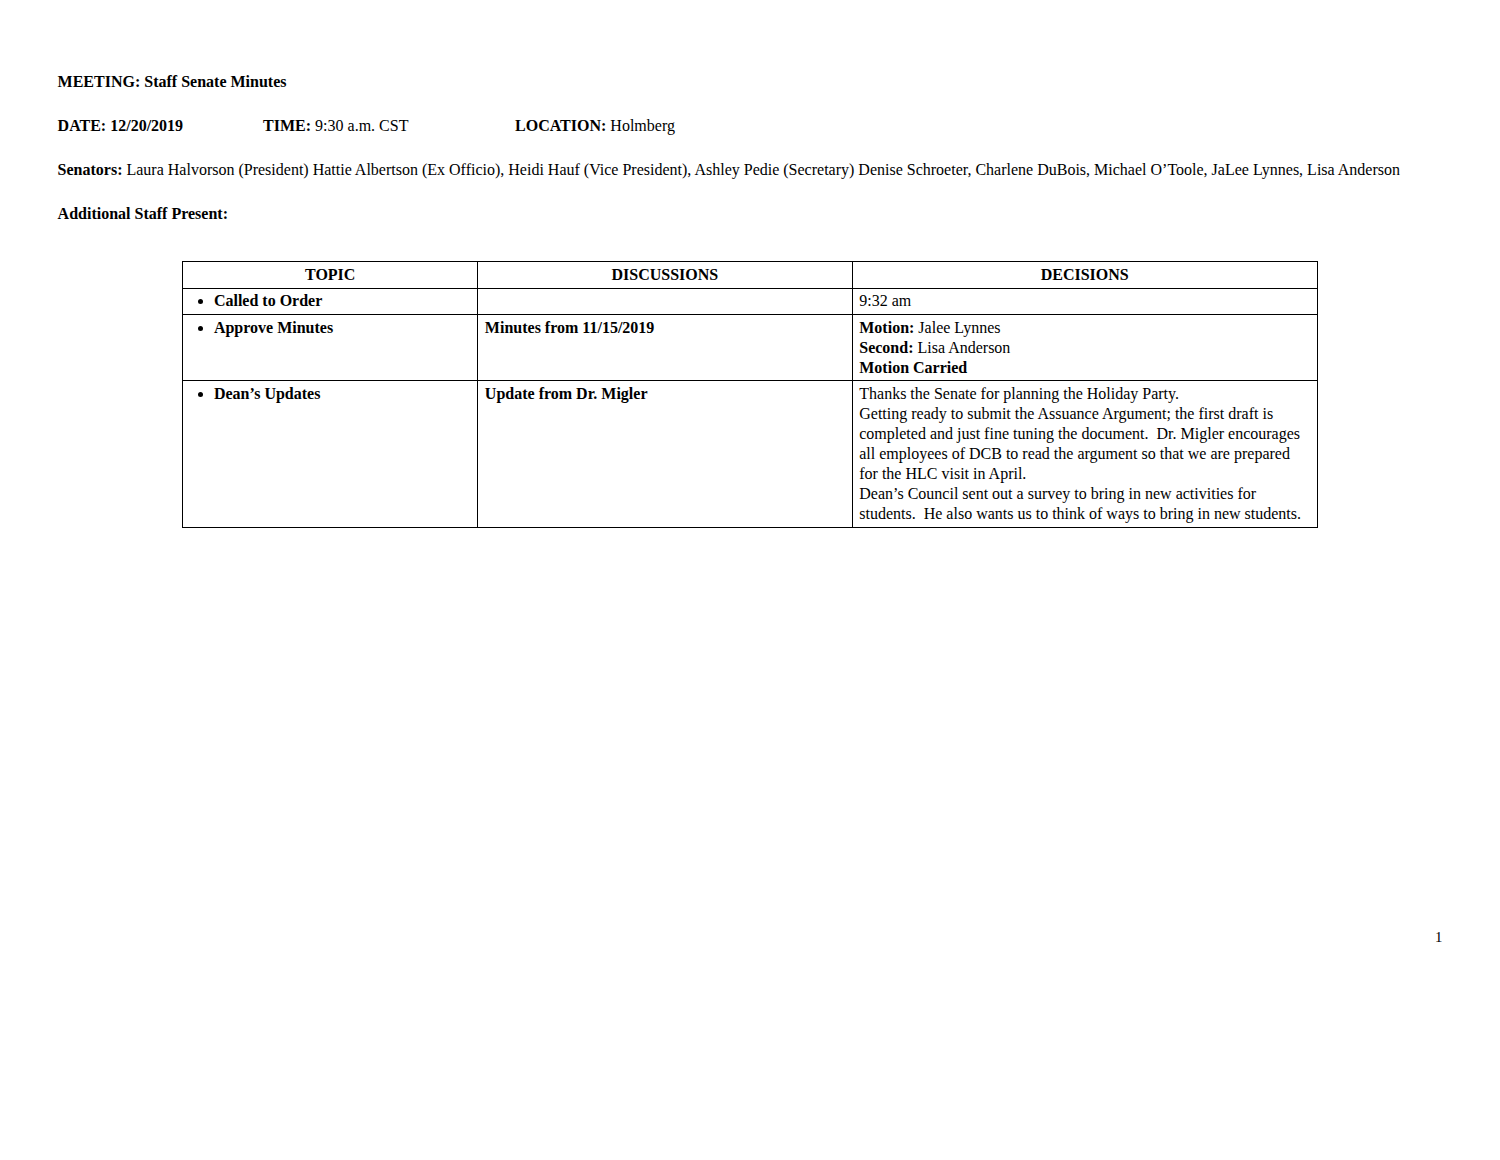MEETING: Staff Senate Minutes
DATE: 12/20/2019 TIME: 9:30 a.m. CST LOCATION: Holmberg
Senators: Laura Halvorson (President) Hattie Albertson (Ex Officio), Heidi Hauf (Vice President), Ashley Pedie (Secretary) Denise Schroeter, Charlene DuBois, Michael O’Toole, JaLee Lynnes, Lisa Anderson
Additional Staff Present:
| TOPIC | DISCUSSIONS | DECISIONS |
| --- | --- | --- |
| Called to Order | | 9:32 am |
| Approve Minutes | Minutes from 11/15/2019 | Motion: Jalee Lynnes Second: Lisa Anderson Motion Carried |
| Dean’s Updates | Update from Dr. Migler | Thanks the Senate for planning the Holiday Party. Getting ready to submit the Assuance Argument; the first draft is completed and just fine tuning the document. Dr. Migler encourages all employees of DCB to read the argument so that we are prepared for the HLC visit in April. Dean’s Council sent out a survey to bring in new activities for students. He also wants us to think of ways to bring in new students. |
1